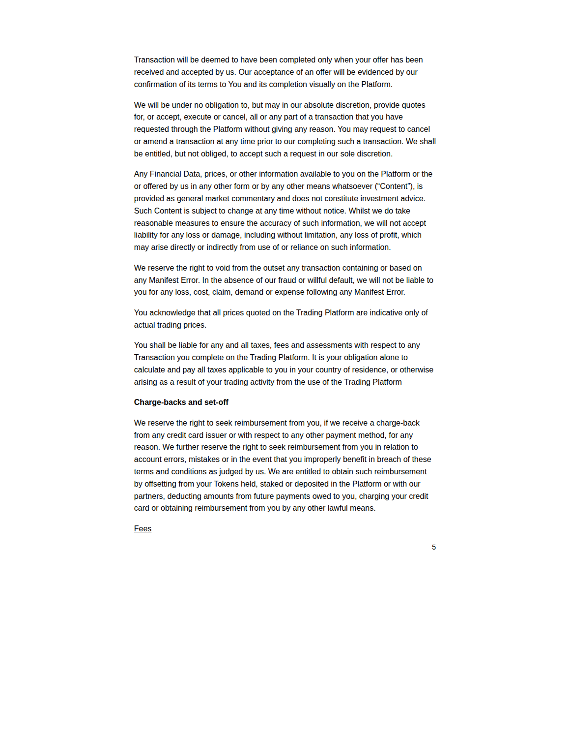Transaction will be deemed to have been completed only when your offer has been received and accepted by us. Our acceptance of an offer will be evidenced by our confirmation of its terms to You and its completion visually on the Platform.
We will be under no obligation to, but may in our absolute discretion, provide quotes for, or accept, execute or cancel, all or any part of a transaction that you have requested through the Platform without giving any reason. You may request to cancel or amend a transaction at any time prior to our completing such a transaction. We shall be entitled, but not obliged, to accept such a request in our sole discretion.
Any Financial Data, prices, or other information available to you on the Platform or the or offered by us in any other form or by any other means whatsoever (“Content”), is provided as general market commentary and does not constitute investment advice. Such Content is subject to change at any time without notice. Whilst we do take reasonable measures to ensure the accuracy of such information, we will not accept liability for any loss or damage, including without limitation, any loss of profit, which may arise directly or indirectly from use of or reliance on such information.
We reserve the right to void from the outset any transaction containing or based on any Manifest Error. In the absence of our fraud or willful default, we will not be liable to you for any loss, cost, claim, demand or expense following any Manifest Error.
You acknowledge that all prices quoted on the Trading Platform are indicative only of actual trading prices.
You shall be liable for any and all taxes, fees and assessments with respect to any Transaction you complete on the Trading Platform. It is your obligation alone to calculate and pay all taxes applicable to you in your country of residence, or otherwise arising as a result of your trading activity from the use of the Trading Platform
Charge-backs and set-off
We reserve the right to seek reimbursement from you, if we receive a charge-back from any credit card issuer or with respect to any other payment method, for any reason. We further reserve the right to seek reimbursement from you in relation to account errors, mistakes or in the event that you improperly benefit in breach of these terms and conditions as judged by us. We are entitled to obtain such reimbursement by offsetting from your Tokens held, staked or deposited in the Platform or with our partners, deducting amounts from future payments owed to you, charging your credit card or obtaining reimbursement from you by any other lawful means.
Fees
5